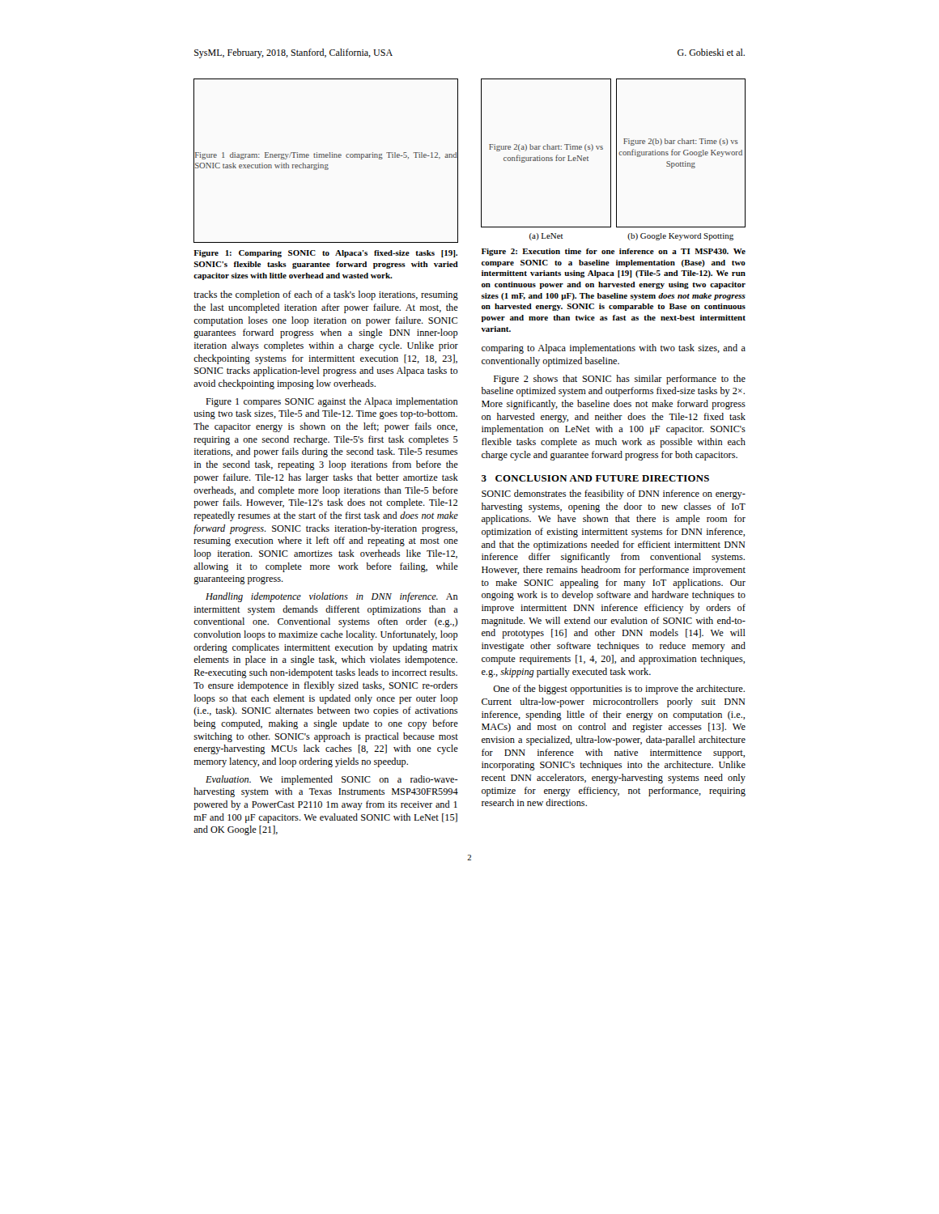SysML, February, 2018, Stanford, California, USA
G. Gobieski et al.
Figure 1 diagram: Energy/Time timeline comparing Tile-5, Tile-12, and SONIC task execution with recharging
Figure 1: Comparing SONIC to Alpaca's fixed-size tasks [19]. SONIC's flexible tasks guarantee forward progress with varied capacitor sizes with little overhead and wasted work.
tracks the completion of each of a task's loop iterations, resuming the last uncompleted iteration after power failure. At most, the computation loses one loop iteration on power failure. SONIC guarantees forward progress when a single DNN inner-loop iteration always completes within a charge cycle. Unlike prior checkpointing systems for intermittent execution [12, 18, 23], SONIC tracks application-level progress and uses Alpaca tasks to avoid checkpointing imposing low overheads.
Figure 1 compares SONIC against the Alpaca implementation using two task sizes, Tile-5 and Tile-12. Time goes top-to-bottom. The capacitor energy is shown on the left; power fails once, requiring a one second recharge. Tile-5's first task completes 5 iterations, and power fails during the second task. Tile-5 resumes in the second task, repeating 3 loop iterations from before the power failure. Tile-12 has larger tasks that better amortize task overheads, and complete more loop iterations than Tile-5 before power fails. However, Tile-12's task does not complete. Tile-12 repeatedly resumes at the start of the first task and does not make forward progress. SONIC tracks iteration-by-iteration progress, resuming execution where it left off and repeating at most one loop iteration. SONIC amortizes task overheads like Tile-12, allowing it to complete more work before failing, while guaranteeing progress.
Handling idempotence violations in DNN inference. An intermittent system demands different optimizations than a conventional one. Conventional systems often order (e.g.,) convolution loops to maximize cache locality. Unfortunately, loop ordering complicates intermittent execution by updating matrix elements in place in a single task, which violates idempotence. Re-executing such non-idempotent tasks leads to incorrect results. To ensure idempotence in flexibly sized tasks, SONIC re-orders loops so that each element is updated only once per outer loop (i.e., task). SONIC alternates between two copies of activations being computed, making a single update to one copy before switching to other. SONIC's approach is practical because most energy-harvesting MCUs lack caches [8, 22] with one cycle memory latency, and loop ordering yields no speedup.
Evaluation. We implemented SONIC on a radio-wave-harvesting system with a Texas Instruments MSP430FR5994 powered by a PowerCast P2110 1m away from its receiver and 1 mF and 100 μF capacitors. We evaluated SONIC with LeNet [15] and OK Google [21],
Figure 2(a) bar chart: Time (s) vs configurations for LeNet
(a) LeNet
Figure 2(b) bar chart: Time (s) vs configurations for Google Keyword Spotting
(b) Google Keyword Spotting
Figure 2: Execution time for one inference on a TI MSP430. We compare SONIC to a baseline implementation (Base) and two intermittent variants using Alpaca [19] (Tile-5 and Tile-12). We run on continuous power and on harvested energy using two capacitor sizes (1 mF, and 100 μF). The baseline system does not make progress on harvested energy. SONIC is comparable to Base on continuous power and more than twice as fast as the next-best intermittent variant.
comparing to Alpaca implementations with two task sizes, and a conventionally optimized baseline.
Figure 2 shows that SONIC has similar performance to the baseline optimized system and outperforms fixed-size tasks by 2×. More significantly, the baseline does not make forward progress on harvested energy, and neither does the Tile-12 fixed task implementation on LeNet with a 100 μF capacitor. SONIC's flexible tasks complete as much work as possible within each charge cycle and guarantee forward progress for both capacitors.
3 Conclusion and Future Directions
SONIC demonstrates the feasibility of DNN inference on energy-harvesting systems, opening the door to new classes of IoT applications. We have shown that there is ample room for optimization of existing intermittent systems for DNN inference, and that the optimizations needed for efficient intermittent DNN inference differ significantly from conventional systems. However, there remains headroom for performance improvement to make SONIC appealing for many IoT applications. Our ongoing work is to develop software and hardware techniques to improve intermittent DNN inference efficiency by orders of magnitude. We will extend our evalution of SONIC with end-to-end prototypes [16] and other DNN models [14]. We will investigate other software techniques to reduce memory and compute requirements [1, 4, 20], and approximation techniques, e.g., skipping partially executed task work.
One of the biggest opportunities is to improve the architecture. Current ultra-low-power microcontrollers poorly suit DNN inference, spending little of their energy on computation (i.e., MACs) and most on control and register accesses [13]. We envision a specialized, ultra-low-power, data-parallel architecture for DNN inference with native intermittence support, incorporating SONIC's techniques into the architecture. Unlike recent DNN accelerators, energy-harvesting systems need only optimize for energy efficiency, not performance, requiring research in new directions.
2